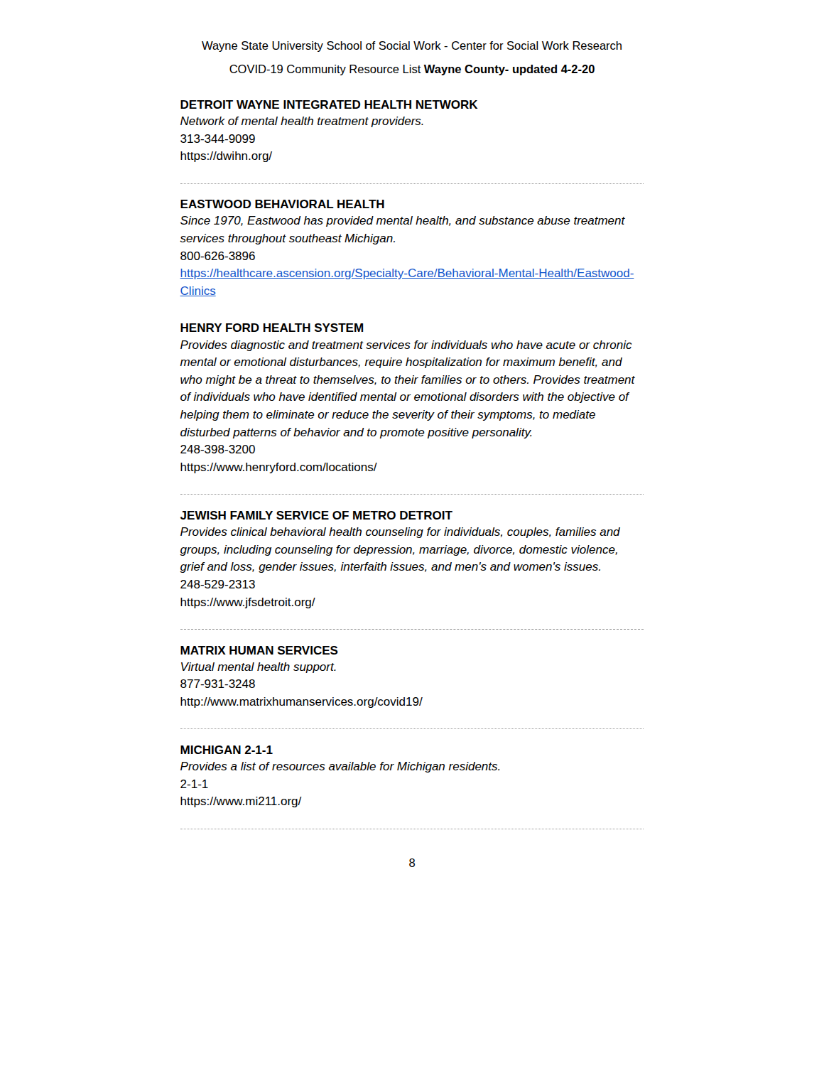Wayne State University School of Social Work - Center for Social Work Research
COVID-19 Community Resource List Wayne County- updated 4-2-20
Detroit Wayne Integrated Health Network
Network of mental health treatment providers.
313-344-9099
https://dwihn.org/
Eastwood Behavioral Health
Since 1970, Eastwood has provided mental health, and substance abuse treatment services throughout southeast Michigan.
800-626-3896
https://healthcare.ascension.org/Specialty-Care/Behavioral-Mental-Health/Eastwood-Clinics
Henry Ford Health System
Provides diagnostic and treatment services for individuals who have acute or chronic mental or emotional disturbances, require hospitalization for maximum benefit, and who might be a threat to themselves, to their families or to others. Provides treatment of individuals who have identified mental or emotional disorders with the objective of helping them to eliminate or reduce the severity of their symptoms, to mediate disturbed patterns of behavior and to promote positive personality.
248-398-3200
https://www.henryford.com/locations/
Jewish Family Service of Metro Detroit
Provides clinical behavioral health counseling for individuals, couples, families and groups, including counseling for depression, marriage, divorce, domestic violence, grief and loss, gender issues, interfaith issues, and men's and women's issues.
248-529-2313
https://www.jfsdetroit.org/
Matrix Human Services
Virtual mental health support.
877-931-3248
http://www.matrixhumanservices.org/covid19/
Michigan 2-1-1
Provides a list of resources available for Michigan residents.
2-1-1
https://www.mi211.org/
8